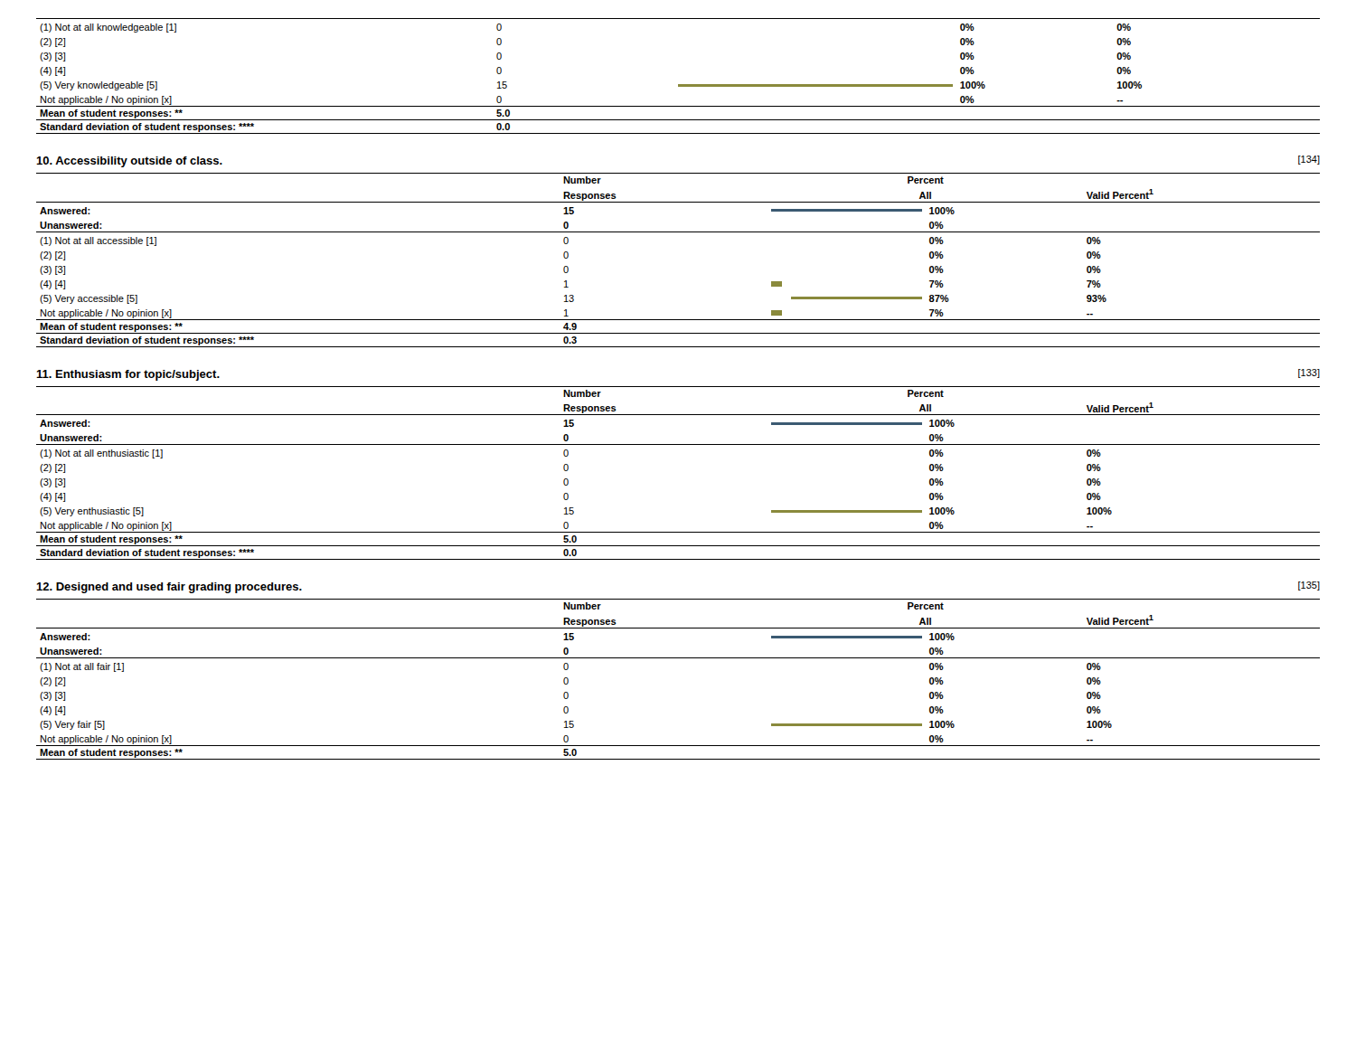| (1) Not at all knowledgeable [1] | 0 | | 0% | 0% |
| (2) [2] | 0 | | 0% | 0% |
| (3) [3] | 0 | | 0% | 0% |
| (4) [4] | 0 | | 0% | 0% |
| (5) Very knowledgeable [5] | 15 | | 100% | 100% |
| Not applicable / No opinion [x] | 0 | | 0% | -- |
| Mean of student responses: ** | 5.0 |
| Standard deviation of student responses: **** | 0.0 |
10. Accessibility outside of class. [134]
| | Number | Percent | |
| --- | --- | --- | --- |
| | Responses | All | Valid Percent 1 |
| Answered: | 15 | | 100% | |
| Unanswered: | 0 | | 0% | |
| (1) Not at all accessible [1] | 0 | | 0% | 0% |
| (2) [2] | 0 | | 0% | 0% |
| (3) [3] | 0 | | 0% | 0% |
| (4) [4] | 1 | | 7% | 7% |
| (5) Very accessible [5] | 13 | | 87% | 93% |
| Not applicable / No opinion [x] | 1 | | 7% | -- |
| Mean of student responses: ** | 4.9 |
| Standard deviation of student responses: **** | 0.3 |
11. Enthusiasm for topic/subject. [133]
| | Number | Percent | |
| --- | --- | --- | --- |
| | Responses | All | Valid Percent 1 |
| Answered: | 15 | | 100% | |
| Unanswered: | 0 | | 0% | |
| (1) Not at all enthusiastic [1] | 0 | | 0% | 0% |
| (2) [2] | 0 | | 0% | 0% |
| (3) [3] | 0 | | 0% | 0% |
| (4) [4] | 0 | | 0% | 0% |
| (5) Very enthusiastic [5] | 15 | | 100% | 100% |
| Not applicable / No opinion [x] | 0 | | 0% | -- |
| Mean of student responses: ** | 5.0 |
| Standard deviation of student responses: **** | 0.0 |
12. Designed and used fair grading procedures. [135]
| | Number | Percent | |
| --- | --- | --- | --- |
| | Responses | All | Valid Percent 1 |
| Answered: | 15 | | 100% | |
| Unanswered: | 0 | | 0% | |
| (1) Not at all fair [1] | 0 | | 0% | 0% |
| (2) [2] | 0 | | 0% | 0% |
| (3) [3] | 0 | | 0% | 0% |
| (4) [4] | 0 | | 0% | 0% |
| (5) Very fair [5] | 15 | | 100% | 100% |
| Not applicable / No opinion [x] | 0 | | 0% | -- |
| Mean of student responses: ** | 5.0 |